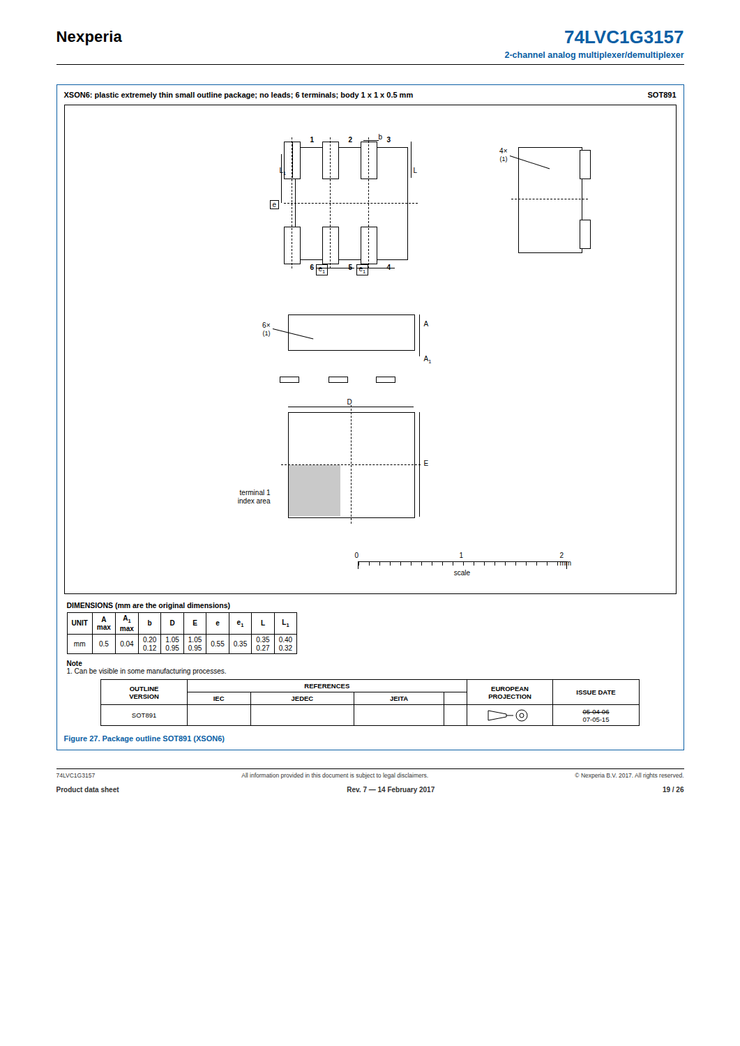Nexperia
74LVC1G3157
2-channel analog multiplexer/demultiplexer
XSON6: plastic extremely thin small outline package; no leads; 6 terminals; body 1 x 1 x 0.5 mm
SOT891
1
2
3
6
5
4
b
L
L1
e
e1
e1
4×
(1)
6×
(1)
A
A1
D
E
terminal 1
index area
0 1 2 mm
scale
DIMENSIONS (mm are the original dimensions)
| UNIT | A max | A 1 max | b | D | E | e | e 1 | L | L 1 |
| --- | --- | --- | --- | --- | --- | --- | --- | --- | --- |
| mm | 0.5 | 0.04 | 0.20 0.12 | 1.05 0.95 | 1.05 0.95 | 0.55 | 0.35 | 0.35 0.27 | 0.40 0.32 |
Note
1. Can be visible in some manufacturing processes.
| OUTLINE VERSION | REFERENCES | EUROPEAN PROJECTION | ISSUE DATE |
| --- | --- | --- | --- |
| IEC | JEDEC | JEITA | |
| SOT891 | | | | | | 05-04-06 07-05-15 |
Figure 27. Package outline SOT891 (XSON6)
74LVC1G3157
All information provided in this document is subject to legal disclaimers.
© Nexperia B.V. 2017. All rights reserved.
Product data sheet
Rev. 7 — 14 February 2017
19 / 26